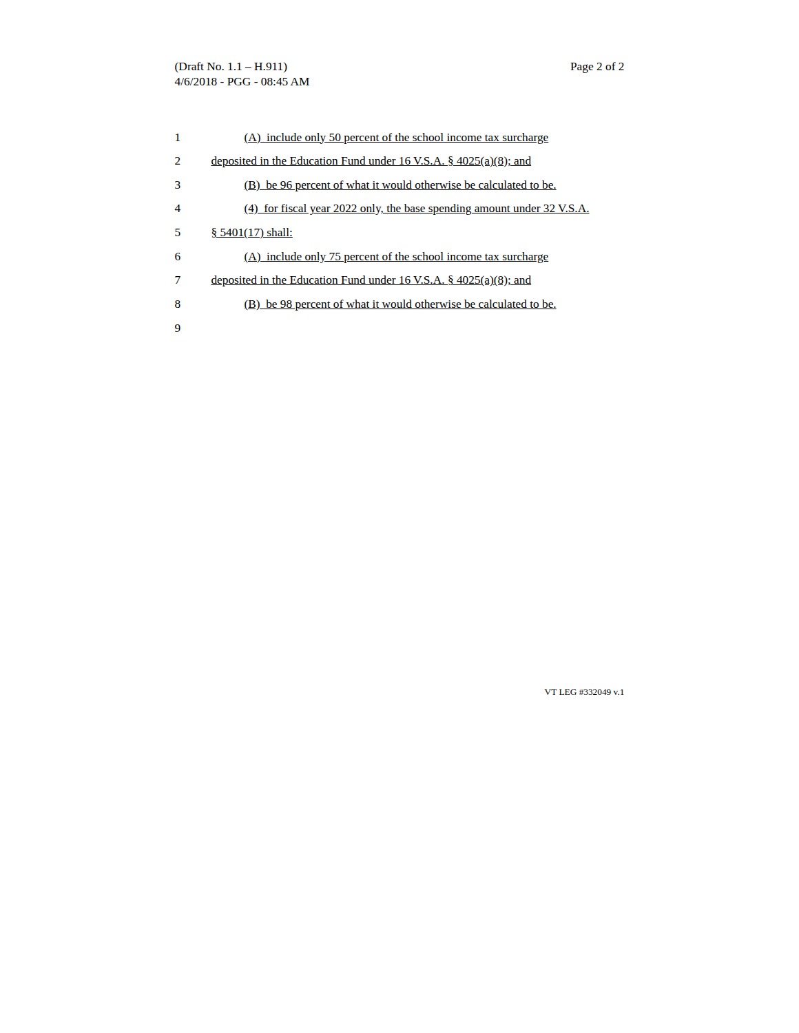(Draft No. 1.1 – H.911)
4/6/2018 - PGG - 08:45 AM
Page 2 of 2
| 1 | (A) include only 50 percent of the school income tax surcharge |
| 2 | deposited in the Education Fund under 16 V.S.A. § 4025(a)(8); and |
| 3 | (B) be 96 percent of what it would otherwise be calculated to be. |
| 4 | (4) for fiscal year 2022 only, the base spending amount under 32 V.S.A. |
| 5 | § 5401(17) shall: |
| 6 | (A) include only 75 percent of the school income tax surcharge |
| 7 | deposited in the Education Fund under 16 V.S.A. § 4025(a)(8); and |
| 8 | (B) be 98 percent of what it would otherwise be calculated to be. |
| 9 | |
VT LEG #332049 v.1